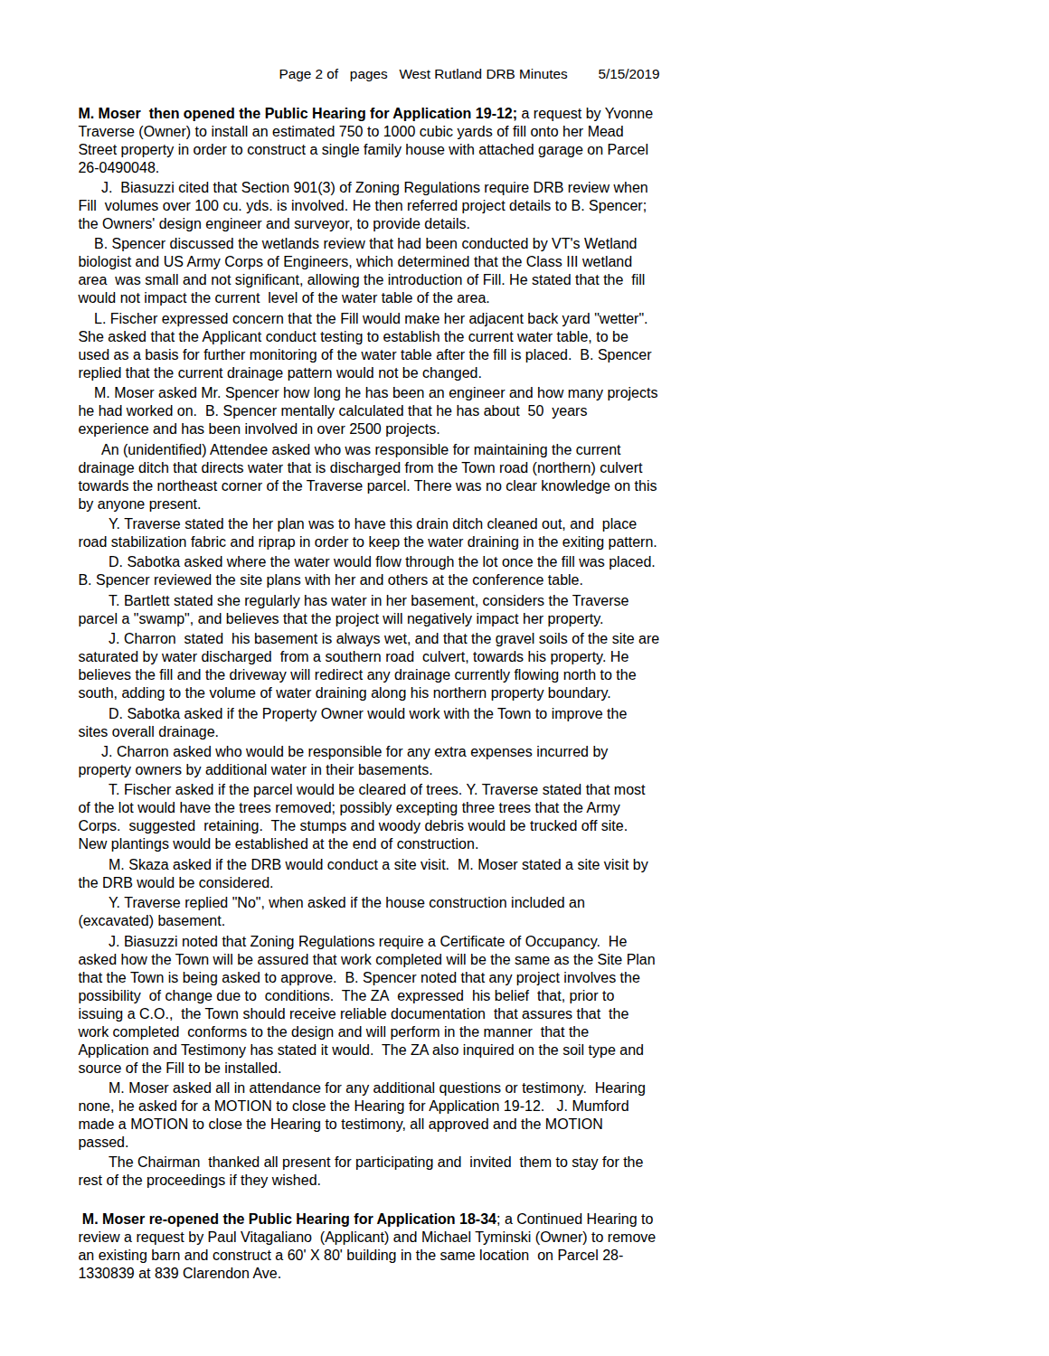Page 2 of pages West Rutland DRB Minutes 5/15/2019
M. Moser then opened the Public Hearing for Application 19-12; a request by Yvonne Traverse (Owner) to install an estimated 750 to 1000 cubic yards of fill onto her Mead Street property in order to construct a single family house with attached garage on Parcel 26-0490048.
J. Biasuzzi cited that Section 901(3) of Zoning Regulations require DRB review when Fill volumes over 100 cu. yds. is involved. He then referred project details to B. Spencer; the Owners' design engineer and surveyor, to provide details.
B. Spencer discussed the wetlands review that had been conducted by VT's Wetland biologist and US Army Corps of Engineers, which determined that the Class III wetland area was small and not significant, allowing the introduction of Fill. He stated that the fill would not impact the current level of the water table of the area.
L. Fischer expressed concern that the Fill would make her adjacent back yard "wetter". She asked that the Applicant conduct testing to establish the current water table, to be used as a basis for further monitoring of the water table after the fill is placed. B. Spencer replied that the current drainage pattern would not be changed.
M. Moser asked Mr. Spencer how long he has been an engineer and how many projects he had worked on. B. Spencer mentally calculated that he has about 50 years experience and has been involved in over 2500 projects.
An (unidentified) Attendee asked who was responsible for maintaining the current drainage ditch that directs water that is discharged from the Town road (northern) culvert towards the northeast corner of the Traverse parcel. There was no clear knowledge on this by anyone present.
Y. Traverse stated the her plan was to have this drain ditch cleaned out, and place road stabilization fabric and riprap in order to keep the water draining in the exiting pattern.
D. Sabotka asked where the water would flow through the lot once the fill was placed. B. Spencer reviewed the site plans with her and others at the conference table.
T. Bartlett stated she regularly has water in her basement, considers the Traverse parcel a "swamp", and believes that the project will negatively impact her property.
J. Charron stated his basement is always wet, and that the gravel soils of the site are saturated by water discharged from a southern road culvert, towards his property. He believes the fill and the driveway will redirect any drainage currently flowing north to the south, adding to the volume of water draining along his northern property boundary.
D. Sabotka asked if the Property Owner would work with the Town to improve the sites overall drainage.
J. Charron asked who would be responsible for any extra expenses incurred by property owners by additional water in their basements.
T. Fischer asked if the parcel would be cleared of trees. Y. Traverse stated that most of the lot would have the trees removed; possibly excepting three trees that the Army Corps. suggested retaining. The stumps and woody debris would be trucked off site. New plantings would be established at the end of construction.
M. Skaza asked if the DRB would conduct a site visit. M. Moser stated a site visit by the DRB would be considered.
Y. Traverse replied "No", when asked if the house construction included an (excavated) basement.
J. Biasuzzi noted that Zoning Regulations require a Certificate of Occupancy. He asked how the Town will be assured that work completed will be the same as the Site Plan that the Town is being asked to approve. B. Spencer noted that any project involves the possibility of change due to conditions. The ZA expressed his belief that, prior to issuing a C.O., the Town should receive reliable documentation that assures that the work completed conforms to the design and will perform in the manner that the Application and Testimony has stated it would. The ZA also inquired on the soil type and source of the Fill to be installed.
M. Moser asked all in attendance for any additional questions or testimony. Hearing none, he asked for a MOTION to close the Hearing for Application 19-12. J. Mumford made a MOTION to close the Hearing to testimony, all approved and the MOTION passed.
The Chairman thanked all present for participating and invited them to stay for the rest of the proceedings if they wished.
M. Moser re-opened the Public Hearing for Application 18-34; a Continued Hearing to review a request by Paul Vitagaliano (Applicant) and Michael Tyminski (Owner) to remove an existing barn and construct a 60' X 80' building in the same location on Parcel 28-1330839 at 839 Clarendon Ave.